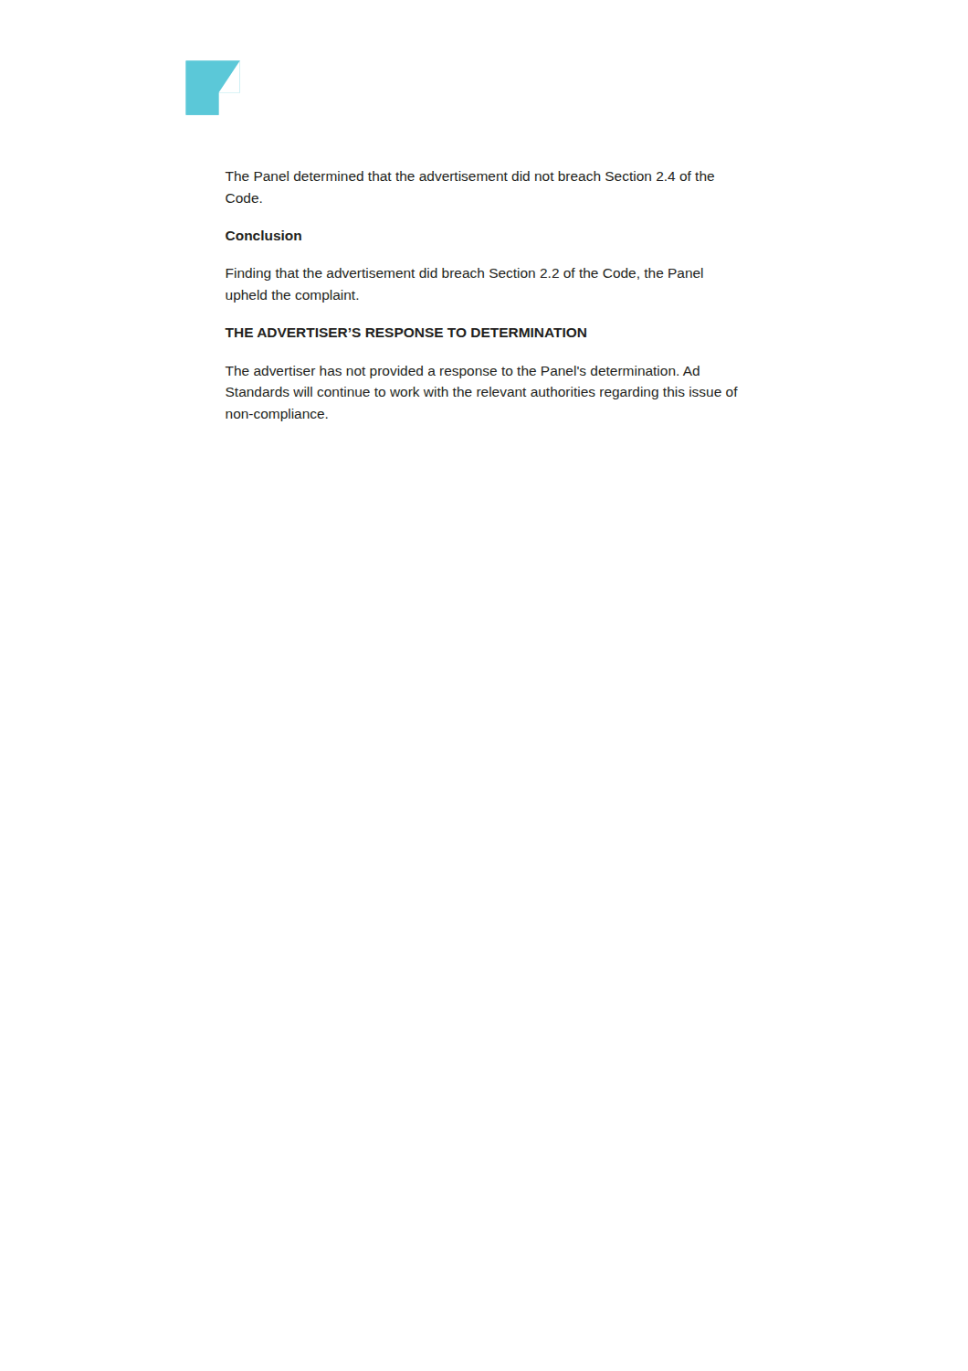Quotation mark logo
The Panel determined that the advertisement did not breach Section 2.4 of the Code.
Conclusion
Finding that the advertisement did breach Section 2.2 of the Code, the Panel upheld the complaint.
THE ADVERTISER’S RESPONSE TO DETERMINATION
The advertiser has not provided a response to the Panel's determination. Ad Standards will continue to work with the relevant authorities regarding this issue of non-compliance.